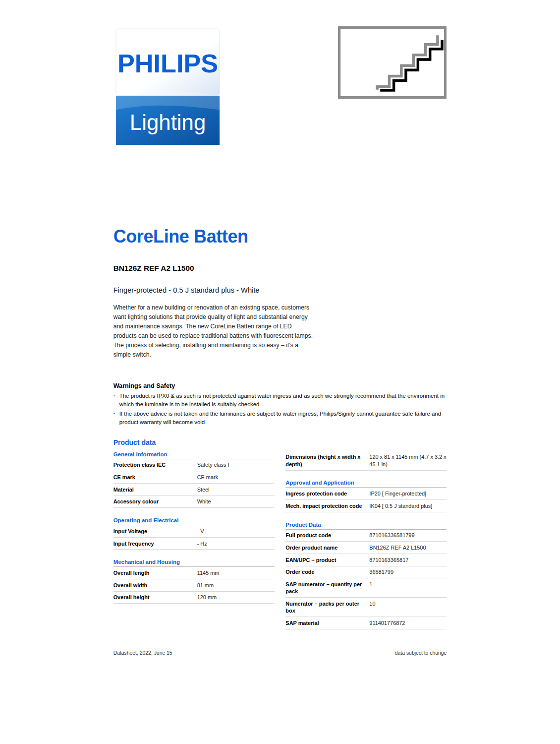PHILIPS Lighting
CoreLine Batten
BN126Z REF A2 L1500
Finger-protected - 0.5 J standard plus - White
Whether for a new building or renovation of an existing space, customers want lighting solutions that provide quality of light and substantial energy and maintenance savings. The new CoreLine Batten range of LED products can be used to replace traditional battens with fluorescent lamps. The process of selecting, installing and maintaining is so easy – it's a simple switch.
Warnings and Safety
The product is IPX0 & as such is not protected against water ingress and as such we strongly recommend that the environment in which the luminaire is to be installed is suitably checked
If the above advice is not taken and the luminaires are subject to water ingress, Philips/Signify cannot guarantee safe failure and product warranty will become void
Product data
General Information
| Protection class IEC | Safety class I |
| CE mark | CE mark |
| Material | Steel |
| Accessory colour | White |
Operating and Electrical
| Input Voltage | - V |
| Input frequency | - Hz |
Mechanical and Housing
| Overall length | 1145 mm |
| Overall width | 81 mm |
| Overall height | 120 mm |
| Dimensions (height x width x depth) | 120 x 81 x 1145 mm (4.7 x 3.2 x 45.1 in) |
Approval and Application
| Ingress protection code | IP20 [ Finger-protected] |
| Mech. impact protection code | IK04 [ 0.5 J standard plus] |
Product Data
| Full product code | 871016336581799 |
| Order product name | BN126Z REF A2 L1500 |
| EAN/UPC – product | 8710163365817 |
| Order code | 36581799 |
| SAP numerator – quantity per pack | 1 |
| Numerator – packs per outer box | 10 |
| SAP material | 911401776872 |
Datasheet, 2022, June 15
data subject to change